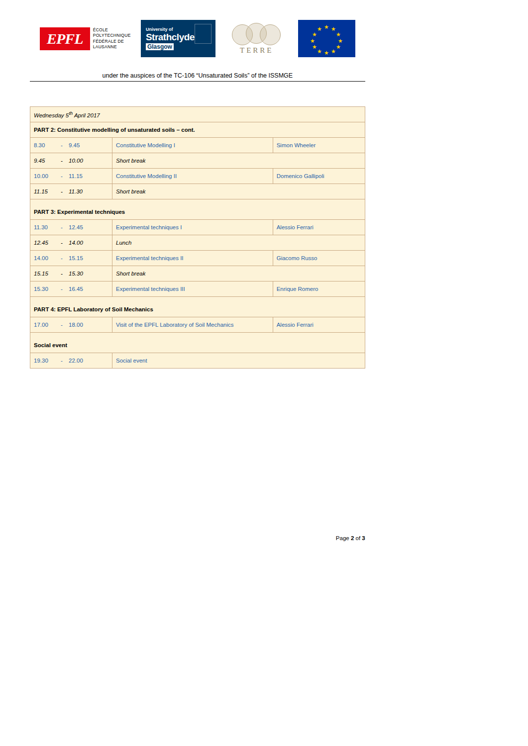EPFL
ÉCOLE POLYTECHNIQUE
FÉDÉRALE DE LAUSANNE
University of
Strathclyde
Glasgow
TERRE
★ ★ ★ ★ ★ ★ ★ ★ ★ ★ ★ ★
under the auspices of the TC-106 “Unsaturated Soils” of the ISSMGE
| Wednesday 5 th April 2017 |
| PART 2: Constitutive modelling of unsaturated soils – cont. |
| 8.30 - 9.45 | Constitutive Modelling I | Simon Wheeler |
| 9.45 - 10.00 | Short break |
| 10.00 - 11.15 | Constitutive Modelling II | Domenico Gallipoli |
| 11.15 - 11.30 | Short break |
| PART 3: Experimental techniques |
| 11.30 - 12.45 | Experimental techniques I | Alessio Ferrari |
| 12.45 - 14.00 | Lunch |
| 14.00 - 15.15 | Experimental techniques II | Giacomo Russo |
| 15.15 - 15.30 | Short break |
| 15.30 - 16.45 | Experimental techniques III | Enrique Romero |
| PART 4: EPFL Laboratory of Soil Mechanics |
| 17.00 - 18.00 | Visit of the EPFL Laboratory of Soil Mechanics | Alessio Ferrari |
| Social event |
| 19.30 - 22.00 | Social event |
Page 2 of 3